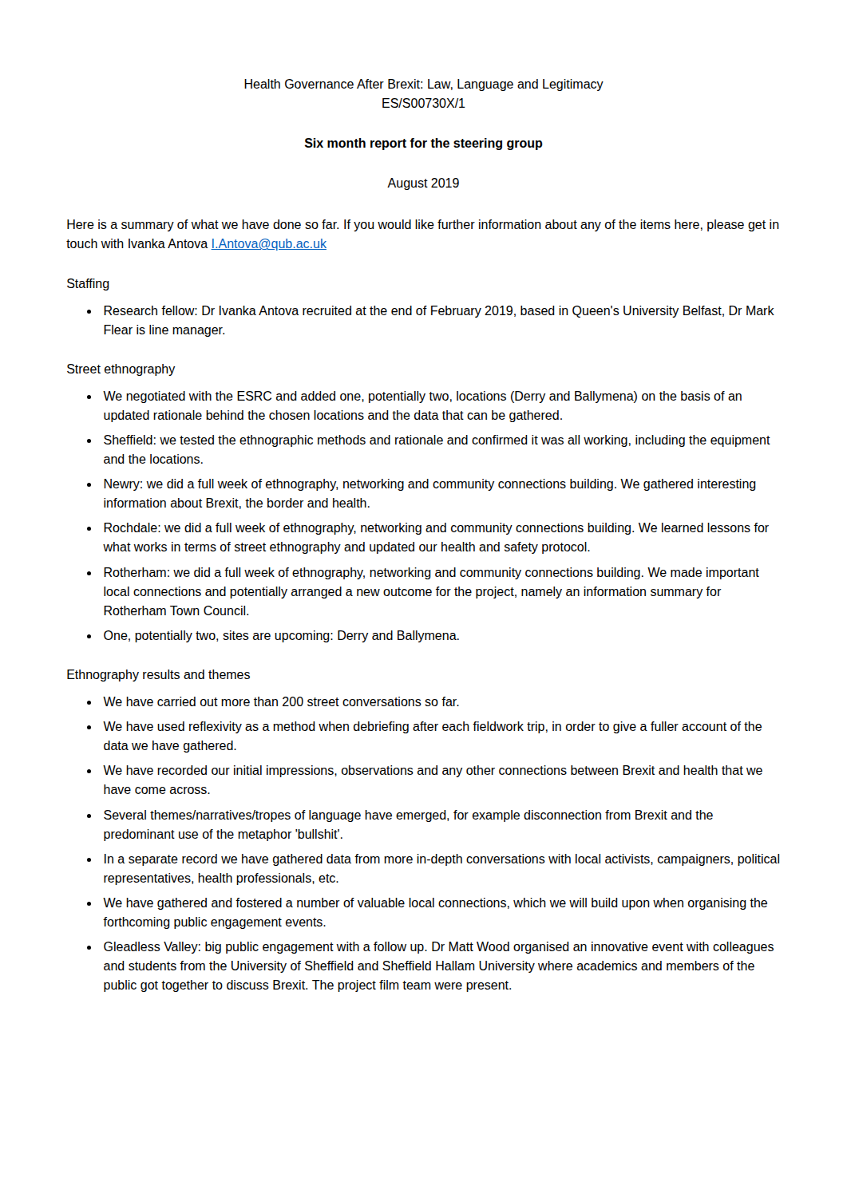Health Governance After Brexit: Law, Language and Legitimacy
ES/S00730X/1
Six month report for the steering group
August 2019
Here is a summary of what we have done so far. If you would like further information about any of the items here, please get in touch with Ivanka Antova I.Antova@qub.ac.uk
Staffing
Research fellow: Dr Ivanka Antova recruited at the end of February 2019, based in Queen's University Belfast, Dr Mark Flear is line manager.
Street ethnography
We negotiated with the ESRC and added one, potentially two, locations (Derry and Ballymena) on the basis of an updated rationale behind the chosen locations and the data that can be gathered.
Sheffield: we tested the ethnographic methods and rationale and confirmed it was all working, including the equipment and the locations.
Newry: we did a full week of ethnography, networking and community connections building. We gathered interesting information about Brexit, the border and health.
Rochdale: we did a full week of ethnography, networking and community connections building. We learned lessons for what works in terms of street ethnography and updated our health and safety protocol.
Rotherham: we did a full week of ethnography, networking and community connections building. We made important local connections and potentially arranged a new outcome for the project, namely an information summary for Rotherham Town Council.
One, potentially two, sites are upcoming: Derry and Ballymena.
Ethnography results and themes
We have carried out more than 200 street conversations so far.
We have used reflexivity as a method when debriefing after each fieldwork trip, in order to give a fuller account of the data we have gathered.
We have recorded our initial impressions, observations and any other connections between Brexit and health that we have come across.
Several themes/narratives/tropes of language have emerged, for example disconnection from Brexit and the predominant use of the metaphor 'bullshit'.
In a separate record we have gathered data from more in-depth conversations with local activists, campaigners, political representatives, health professionals, etc.
We have gathered and fostered a number of valuable local connections, which we will build upon when organising the forthcoming public engagement events.
Gleadless Valley: big public engagement with a follow up. Dr Matt Wood organised an innovative event with colleagues and students from the University of Sheffield and Sheffield Hallam University where academics and members of the public got together to discuss Brexit. The project film team were present.